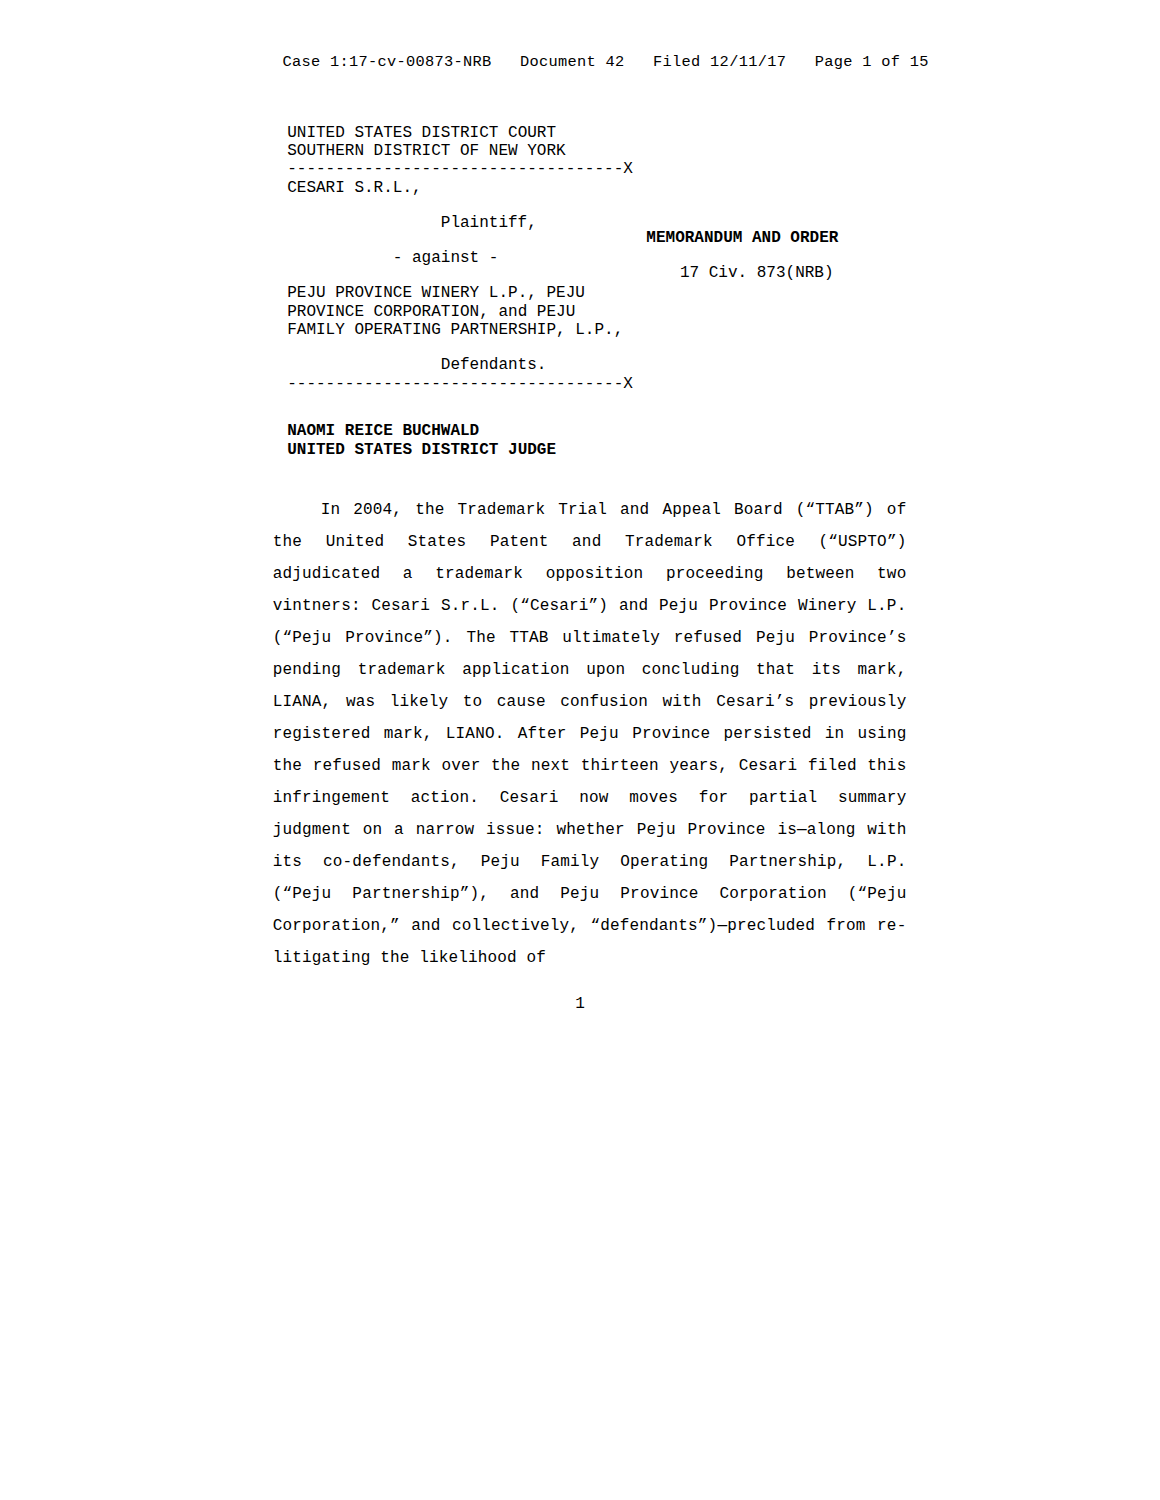Case 1:17-cv-00873-NRB Document 42 Filed 12/11/17 Page 1 of 15
UNITED STATES DISTRICT COURT
SOUTHERN DISTRICT OF NEW YORK
-----------------------------------X
| CESARI S.R.L., Plaintiff, - against - PEJU PROVINCE WINERY L.P., PEJU PROVINCE CORPORATION, and PEJU FAMILY OPERATING PARTNERSHIP, L.P., Defendants. | MEMORANDUM AND ORDER 17 Civ. 873(NRB) |
-----------------------------------X
NAOMI REICE BUCHWALD
UNITED STATES DISTRICT JUDGE
In 2004, the Trademark Trial and Appeal Board (“TTAB”) of the United States Patent and Trademark Office (“USPTO”) adjudicated a trademark opposition proceeding between two vintners: Cesari S.r.L. (“Cesari”) and Peju Province Winery L.P. (“Peju Province”). The TTAB ultimately refused Peju Province’s pending trademark application upon concluding that its mark, LIANA, was likely to cause confusion with Cesari’s previously registered mark, LIANO. After Peju Province persisted in using the refused mark over the next thirteen years, Cesari filed this infringement action. Cesari now moves for partial summary judgment on a narrow issue: whether Peju Province is—along with its co-defendants, Peju Family Operating Partnership, L.P. (“Peju Partnership”), and Peju Province Corporation (“Peju Corporation,” and collectively, “defendants”)—precluded from re-litigating the likelihood of
1